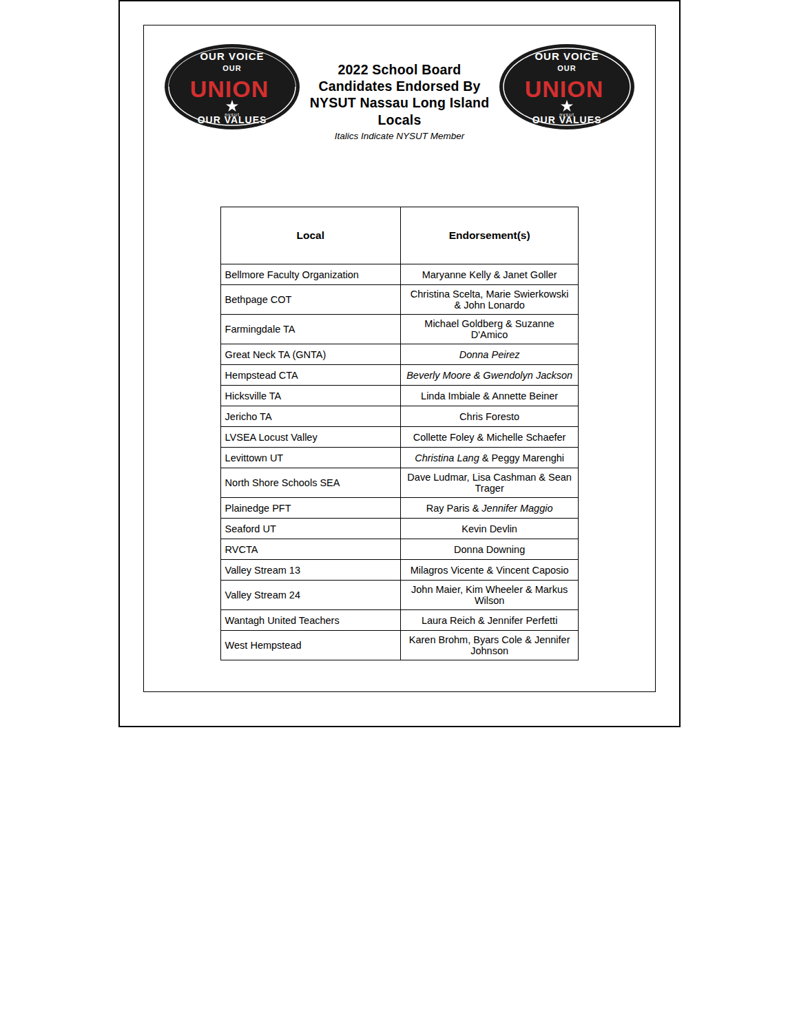OUR VOICE OUR OUR VALUES UNION nysut
2022 School Board Candidates Endorsed By
NYSUT Nassau Long Island Locals
Italics Indicate NYSUT Member
OUR VOICE OUR OUR VALUES UNION nysut
| Local | Endorsement(s) |
| --- | --- |
| Bellmore Faculty Organization | Maryanne Kelly & Janet Goller |
| Bethpage COT | Christina Scelta, Marie Swierkowski & John Lonardo |
| Farmingdale TA | Michael Goldberg & Suzanne D'Amico |
| Great Neck TA (GNTA) | Donna Peirez |
| Hempstead CTA | Beverly Moore & Gwendolyn Jackson |
| Hicksville TA | Linda Imbiale & Annette Beiner |
| Jericho TA | Chris Foresto |
| LVSEA Locust Valley | Collette Foley & Michelle Schaefer |
| Levittown UT | Christina Lang & Peggy Marenghi |
| North Shore Schools SEA | Dave Ludmar, Lisa Cashman & Sean Trager |
| Plainedge PFT | Ray Paris & Jennifer Maggio |
| Seaford UT | Kevin Devlin |
| RVCTA | Donna Downing |
| Valley Stream 13 | Milagros Vicente & Vincent Caposio |
| Valley Stream 24 | John Maier, Kim Wheeler & Markus Wilson |
| Wantagh United Teachers | Laura Reich & Jennifer Perfetti |
| West Hempstead | Karen Brohm, Byars Cole & Jennifer Johnson |